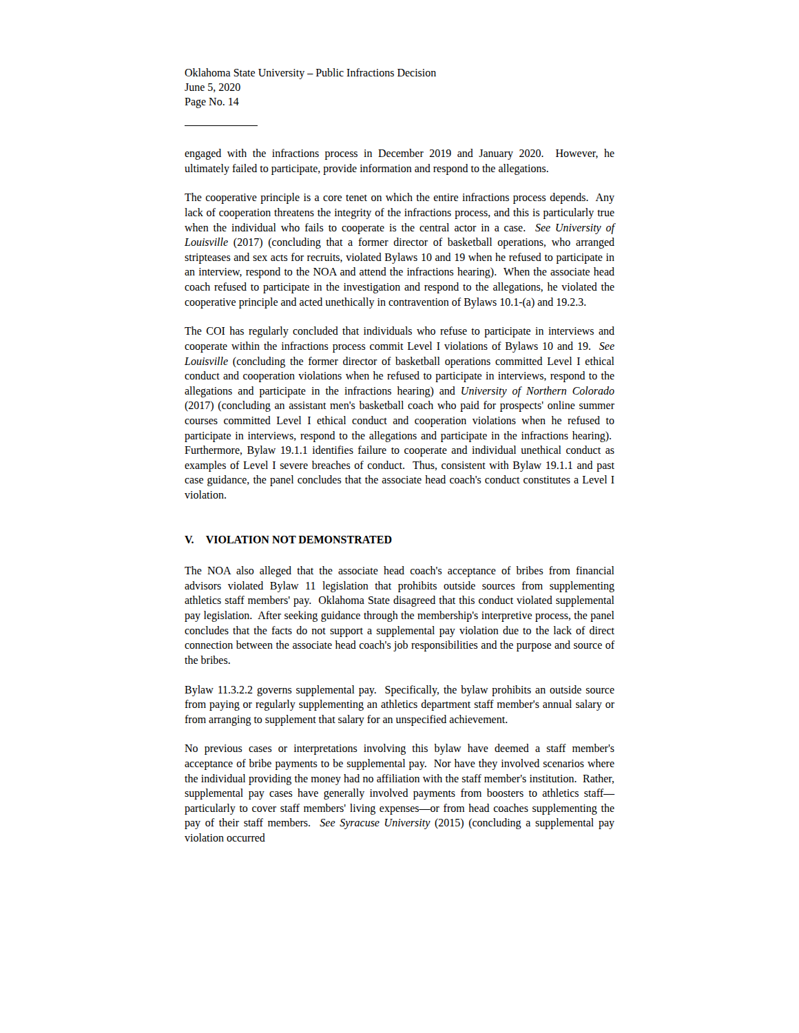Oklahoma State University – Public Infractions Decision
June 5, 2020
Page No. 14
engaged with the infractions process in December 2019 and January 2020. However, he ultimately failed to participate, provide information and respond to the allegations.
The cooperative principle is a core tenet on which the entire infractions process depends. Any lack of cooperation threatens the integrity of the infractions process, and this is particularly true when the individual who fails to cooperate is the central actor in a case. See University of Louisville (2017) (concluding that a former director of basketball operations, who arranged stripteases and sex acts for recruits, violated Bylaws 10 and 19 when he refused to participate in an interview, respond to the NOA and attend the infractions hearing). When the associate head coach refused to participate in the investigation and respond to the allegations, he violated the cooperative principle and acted unethically in contravention of Bylaws 10.1-(a) and 19.2.3.
The COI has regularly concluded that individuals who refuse to participate in interviews and cooperate within the infractions process commit Level I violations of Bylaws 10 and 19. See Louisville (concluding the former director of basketball operations committed Level I ethical conduct and cooperation violations when he refused to participate in interviews, respond to the allegations and participate in the infractions hearing) and University of Northern Colorado (2017) (concluding an assistant men's basketball coach who paid for prospects' online summer courses committed Level I ethical conduct and cooperation violations when he refused to participate in interviews, respond to the allegations and participate in the infractions hearing). Furthermore, Bylaw 19.1.1 identifies failure to cooperate and individual unethical conduct as examples of Level I severe breaches of conduct. Thus, consistent with Bylaw 19.1.1 and past case guidance, the panel concludes that the associate head coach's conduct constitutes a Level I violation.
V. VIOLATION NOT DEMONSTRATED
The NOA also alleged that the associate head coach's acceptance of bribes from financial advisors violated Bylaw 11 legislation that prohibits outside sources from supplementing athletics staff members' pay. Oklahoma State disagreed that this conduct violated supplemental pay legislation. After seeking guidance through the membership's interpretive process, the panel concludes that the facts do not support a supplemental pay violation due to the lack of direct connection between the associate head coach's job responsibilities and the purpose and source of the bribes.
Bylaw 11.3.2.2 governs supplemental pay. Specifically, the bylaw prohibits an outside source from paying or regularly supplementing an athletics department staff member's annual salary or from arranging to supplement that salary for an unspecified achievement.
No previous cases or interpretations involving this bylaw have deemed a staff member's acceptance of bribe payments to be supplemental pay. Nor have they involved scenarios where the individual providing the money had no affiliation with the staff member's institution. Rather, supplemental pay cases have generally involved payments from boosters to athletics staff—particularly to cover staff members' living expenses—or from head coaches supplementing the pay of their staff members. See Syracuse University (2015) (concluding a supplemental pay violation occurred